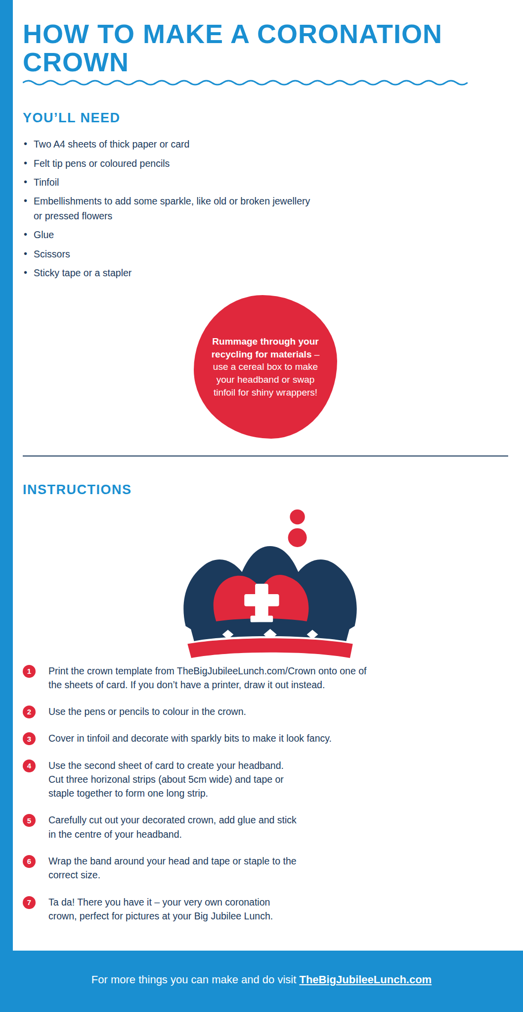How to make a coronation crown
You’ll need
Two A4 sheets of thick paper or card
Felt tip pens or coloured pencils
Tinfoil
Embellishments to add some sparkle, like old or broken jewellery or pressed flowers
Glue
Scissors
Sticky tape or a stapler
Rummage through your recycling for materials – use a cereal box to make your headband or swap tinfoil for shiny wrappers!
Instructions
Print the crown template from TheBigJubileeLunch.com/Crown onto one of the sheets of card. If you don’t have a printer, draw it out instead.
Use the pens or pencils to colour in the crown.
Cover in tinfoil and decorate with sparkly bits to make it look fancy.
Use the second sheet of card to create your headband. Cut three horizonal strips (about 5cm wide) and tape or staple together to form one long strip.
Carefully cut out your decorated crown, add glue and stick in the centre of your headband.
Wrap the band around your head and tape or staple to the correct size.
Ta da! There you have it – your very own coronation crown, perfect for pictures at your Big Jubilee Lunch.
For more things you can make and do visit TheBigJubileeLunch.com